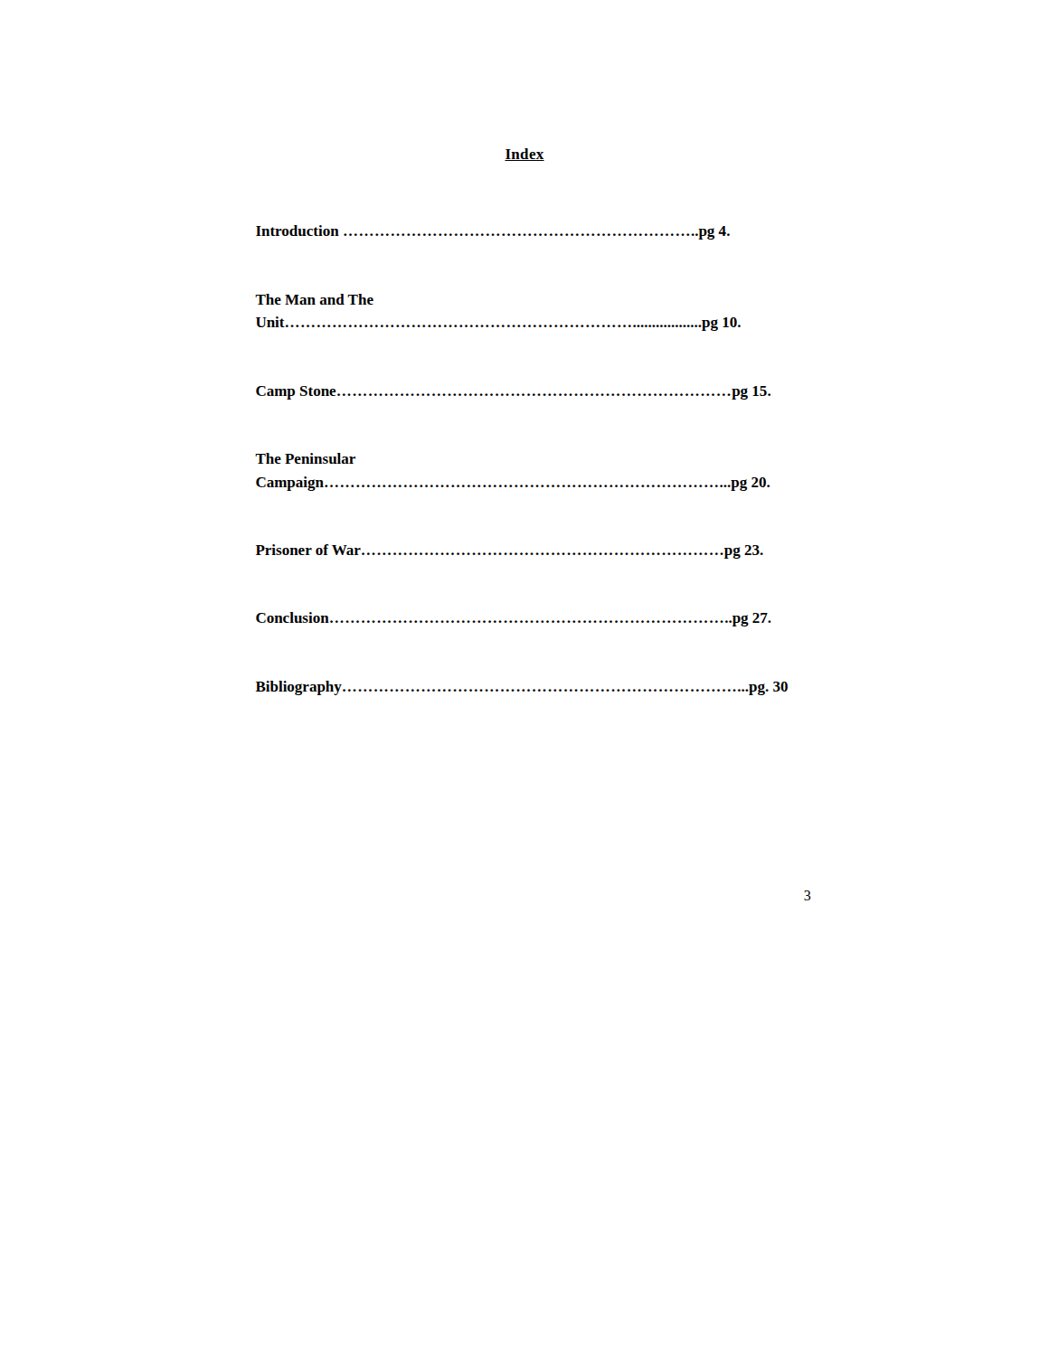Index
Introduction …………………………………………………………..pg 4.
The Man and The Unit…………………………………………………………..................pg 10.
Camp Stone…………………………………………………………………pg 15.
The Peninsular Campaign…………………………………………………………………...pg 20.
Prisoner of War……………………………………………………………pg 23.
Conclusion…………………………………………………………………..pg 27.
Bibliography…………………………………………………………………...pg. 30
3